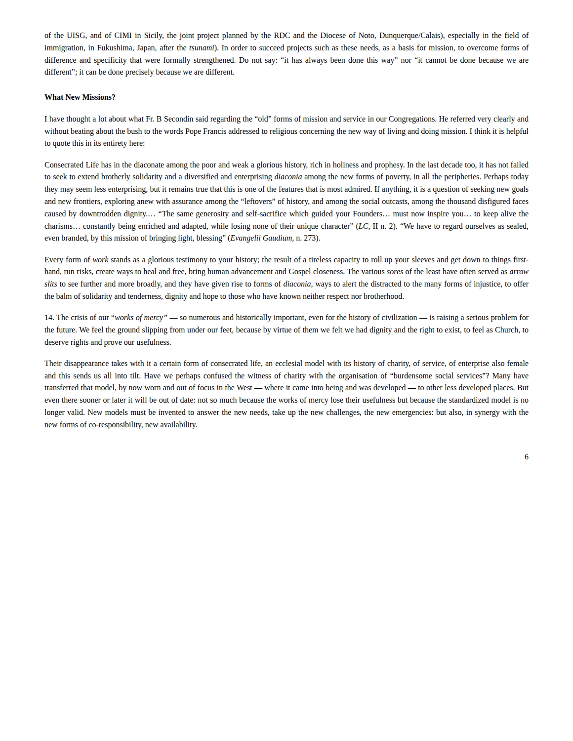of the UISG, and of CIMI in Sicily, the joint project planned by the RDC and the Diocese of Noto, Dunquerque/Calais), especially in the field of immigration, in Fukushima, Japan, after the tsunami). In order to succeed projects such as these needs, as a basis for mission, to overcome forms of difference and specificity that were formally strengthened. Do not say: “it has always been done this way” nor “it cannot be done because we are different”; it can be done precisely because we are different.
What New Missions?
I have thought a lot about what Fr. B Secondin said regarding the “old” forms of mission and service in our Congregations. He referred very clearly and without beating about the bush to the words Pope Francis addressed to religious concerning the new way of living and doing mission. I think it is helpful to quote this in its entirety here:
Consecrated Life has in the diaconate among the poor and weak a glorious history, rich in holiness and prophesy. In the last decade too, it has not failed to seek to extend brotherly solidarity and a diversified and enterprising diaconia among the new forms of poverty, in all the peripheries. Perhaps today they may seem less enterprising, but it remains true that this is one of the features that is most admired. If anything, it is a question of seeking new goals and new frontiers, exploring anew with assurance among the “leftovers” of history, and among the social outcasts, among the thousand disfigured faces caused by downtrodden dignity.… “The same generosity and self-sacrifice which guided your Founders… must now inspire you… to keep alive the charisms… constantly being enriched and adapted, while losing none of their unique character” (LC, II n. 2). “We have to regard ourselves as sealed, even branded, by this mission of bringing light, blessing” (Evangelii Gaudium, n. 273).
Every form of work stands as a glorious testimony to your history; the result of a tireless capacity to roll up your sleeves and get down to things first-hand, run risks, create ways to heal and free, bring human advancement and Gospel closeness. The various sores of the least have often served as arrow slits to see further and more broadly, and they have given rise to forms of diaconia, ways to alert the distracted to the many forms of injustice, to offer the balm of solidarity and tenderness, dignity and hope to those who have known neither respect nor brotherhood.
14. The crisis of our “works of mercy” — so numerous and historically important, even for the history of civilization — is raising a serious problem for the future. We feel the ground slipping from under our feet, because by virtue of them we felt we had dignity and the right to exist, to feel as Church, to deserve rights and prove our usefulness.
Their disappearance takes with it a certain form of consecrated life, an ecclesial model with its history of charity, of service, of enterprise also female and this sends us all into tilt. Have we perhaps confused the witness of charity with the organisation of “burdensome social services”? Many have transferred that model, by now worn and out of focus in the West — where it came into being and was developed — to other less developed places. But even there sooner or later it will be out of date: not so much because the works of mercy lose their usefulness but because the standardized model is no longer valid. New models must be invented to answer the new needs, take up the new challenges, the new emergencies: but also, in synergy with the new forms of co-responsibility, new availability.
6